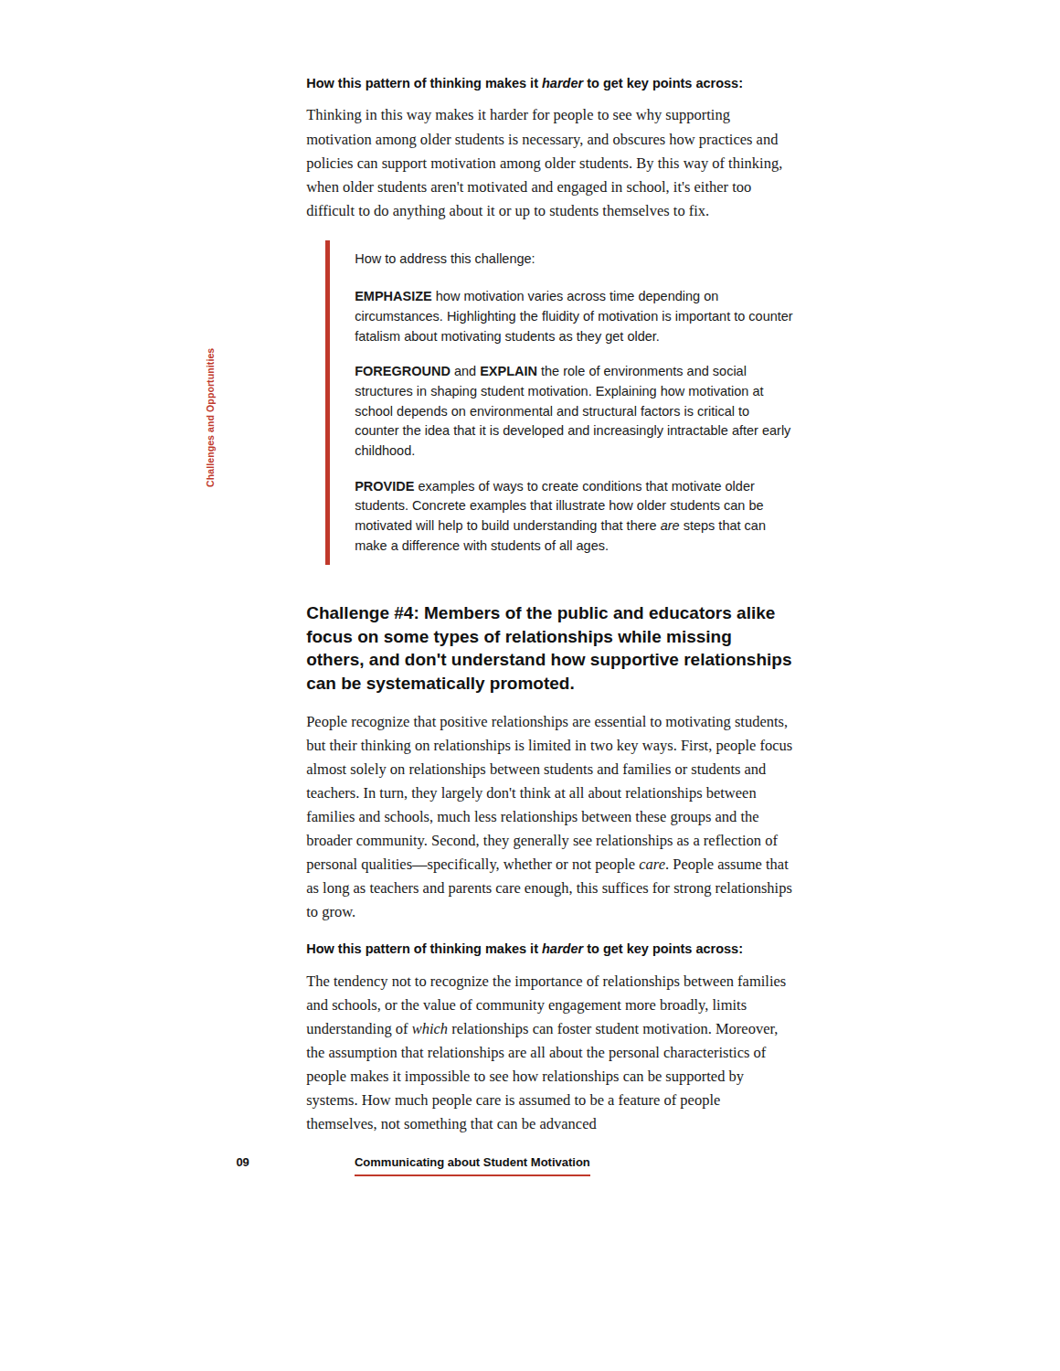Challenges and Opportunities
How this pattern of thinking makes it harder to get key points across:
Thinking in this way makes it harder for people to see why supporting motivation among older students is necessary, and obscures how practices and policies can support motivation among older students. By this way of thinking, when older students aren't motivated and engaged in school, it's either too difficult to do anything about it or up to students themselves to fix.
How to address this challenge:
EMPHASIZE how motivation varies across time depending on circumstances. Highlighting the fluidity of motivation is important to counter fatalism about motivating students as they get older.
FOREGROUND and EXPLAIN the role of environments and social structures in shaping student motivation. Explaining how motivation at school depends on environmental and structural factors is critical to counter the idea that it is developed and increasingly intractable after early childhood.
PROVIDE examples of ways to create conditions that motivate older students. Concrete examples that illustrate how older students can be motivated will help to build understanding that there are steps that can make a difference with students of all ages.
Challenge #4: Members of the public and educators alike focus on some types of relationships while missing others, and don't understand how supportive relationships can be systematically promoted.
People recognize that positive relationships are essential to motivating students, but their thinking on relationships is limited in two key ways. First, people focus almost solely on relationships between students and families or students and teachers. In turn, they largely don't think at all about relationships between families and schools, much less relationships between these groups and the broader community. Second, they generally see relationships as a reflection of personal qualities—specifically, whether or not people care. People assume that as long as teachers and parents care enough, this suffices for strong relationships to grow.
How this pattern of thinking makes it harder to get key points across:
The tendency not to recognize the importance of relationships between families and schools, or the value of community engagement more broadly, limits understanding of which relationships can foster student motivation. Moreover, the assumption that relationships are all about the personal characteristics of people makes it impossible to see how relationships can be supported by systems. How much people care is assumed to be a feature of people themselves, not something that can be advanced
09
Communicating about Student Motivation